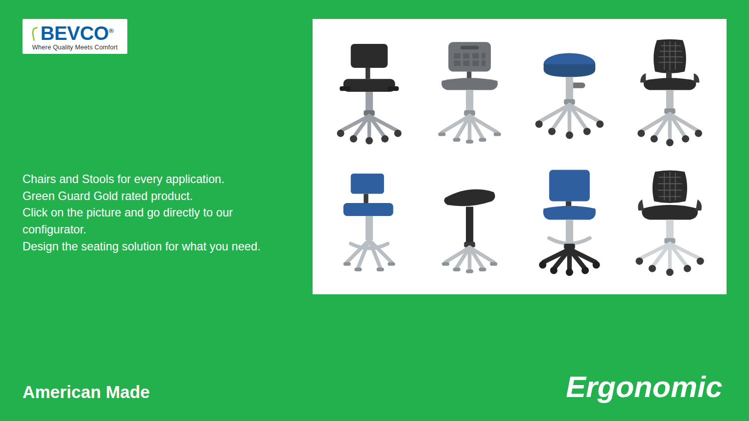BEVCO®
Where Quality Meets Comfort
Chairs and Stools for every application.
Green Guard Gold rated product.
Click on the picture and go directly to our configurator.
Design the seating solution for what you need.
American Made
Ergonomic